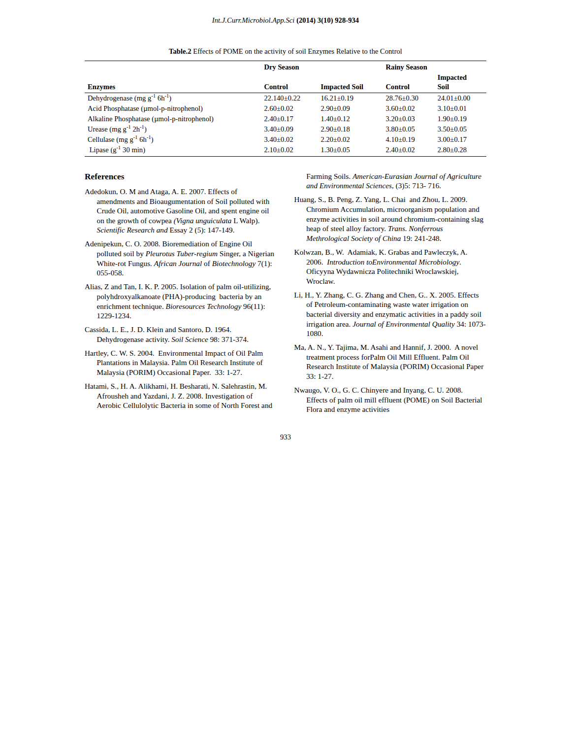Int.J.Curr.Microbiol.App.Sci (2014) 3(10) 928-934
Table.2 Effects of POME on the activity of soil Enzymes Relative to the Control
| | Dry Season | Rainy Season |
| --- | --- | --- |
| Enzymes | Control | Impacted Soil | Control | Impacted Soil |
| Dehydrogenase (mg g -1 6h -1 ) | 22.140±0.22 | 16.21±0.19 | 28.76±0.30 | 24.01±0.00 |
| Acid Phosphatase (µmol-p-nitrophenol) | 2.60±0.02 | 2.90±0.09 | 3.60±0.02 | 3.10±0.01 |
| Alkaline Phosphatase (µmol-p-nitrophenol) | 2.40±0.17 | 1.40±0.12 | 3.20±0.03 | 1.90±0.19 |
| Urease (mg g -1 2h -1 ) | 3.40±0.09 | 2.90±0.18 | 3.80±0.05 | 3.50±0.05 |
| Cellulase (mg g -1 6h -1 ) | 3.40±0.02 | 2.20±0.02 | 4.10±0.19 | 3.00±0.17 |
| Lipase (g -1 30 min) | 2.10±0.02 | 1.30±0.05 | 2.40±0.02 | 2.80±0.28 |
References
Adedokun, O. M and Ataga, A. E. 2007. Effects of amendments and Bioaugumentation of Soil polluted with Crude Oil, automotive Gasoline Oil, and spent engine oil on the growth of cowpea (Vigna unguiculata L Walp). Scientific Research and Essay 2 (5): 147-149.
Adenipekun, C. O. 2008. Bioremediation of Engine Oil polluted soil by Pleurotus Tuber-regium Singer, a Nigerian White-rot Fungus. African Journal of Biotechnology 7(1): 055-058.
Alias, Z and Tan, I. K. P. 2005. Isolation of palm oil-utilizing, polyhdroxyalkanoate (PHA)-producing bacteria by an enrichment technique. Bioresources Technology 96(11): 1229-1234.
Cassida, L. E., J. D. Klein and Santoro, D. 1964. Dehydrogenase activity. Soil Science 98: 371-374.
Hartley, C. W. S. 2004. Environmental Impact of Oil Palm Plantations in Malaysia. Palm Oil Research Institute of Malaysia (PORIM) Occasional Paper. 33: 1-27.
Hatami, S., H. A. Alikhami, H. Besharati, N. Salehrastin, M. Afrousheh and Yazdani, J. Z. 2008. Investigation of Aerobic Cellulolytic Bacteria in some of North Forest and Farming Soils. American-Eurasian Journal of Agriculture and Environmental Sciences, (3)5: 713- 716.
Huang, S., B. Peng, Z. Yang, L. Chai and Zhou, L. 2009. Chromium Accumulation, microorganism population and enzyme activities in soil around chromium-containing slag heap of steel alloy factory. Trans. Nonferrous Methrological Society of China 19: 241-248.
Kolwzan, B., W. Adamiak, K. Grabas and Pawleczyk, A. 2006. Introduction toEnvironmental Microbiology. Oficyyna Wydawnicza Politechniki Wroclawskiej, Wroclaw.
Li, H., Y. Zhang, C. G. Zhang and Chen, G.. X. 2005. Effects of Petroleum-contaminating waste water irrigation on bacterial diversity and enzymatic activities in a paddy soil irrigation area. Journal of Environmental Quality 34: 1073-1080.
Ma, A. N., Y. Tajima, M. Asahi and Hannif, J. 2000. A novel treatment process forPalm Oil Mill Effluent. Palm Oil Research Institute of Malaysia (PORIM) Occasional Paper 33: 1-27.
Nwaugo, V. O., G. C. Chinyere and Inyang, C. U. 2008. Effects of palm oil mill effluent (POME) on Soil Bacterial Flora and enzyme activities
933